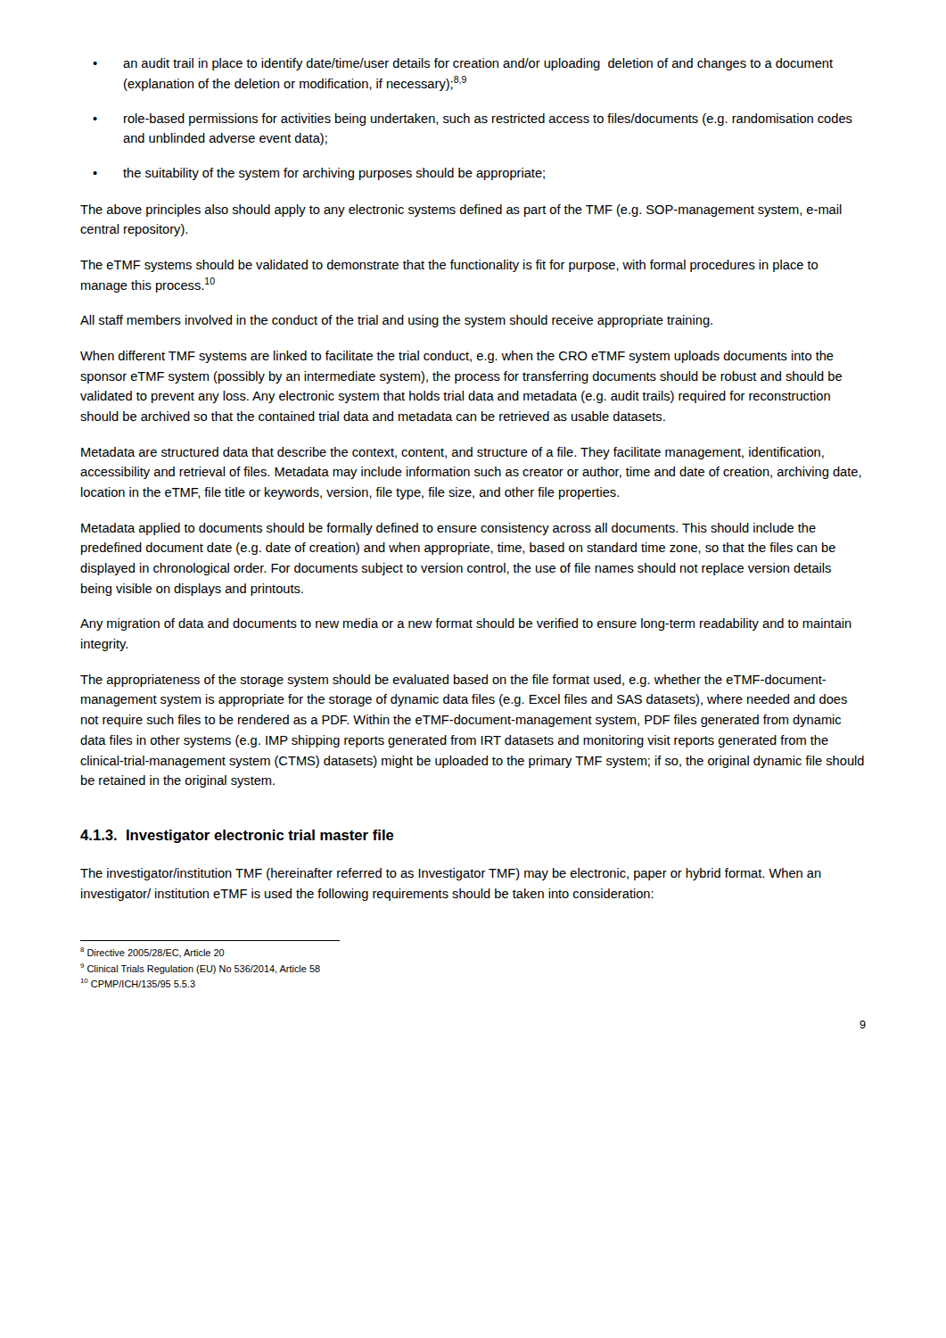an audit trail in place to identify date/time/user details for creation and/or uploading deletion of and changes to a document (explanation of the deletion or modification, if necessary);8,9
role-based permissions for activities being undertaken, such as restricted access to files/documents (e.g. randomisation codes and unblinded adverse event data);
the suitability of the system for archiving purposes should be appropriate;
The above principles also should apply to any electronic systems defined as part of the TMF (e.g. SOP-management system, e-mail central repository).
The eTMF systems should be validated to demonstrate that the functionality is fit for purpose, with formal procedures in place to manage this process.10
All staff members involved in the conduct of the trial and using the system should receive appropriate training.
When different TMF systems are linked to facilitate the trial conduct, e.g. when the CRO eTMF system uploads documents into the sponsor eTMF system (possibly by an intermediate system), the process for transferring documents should be robust and should be validated to prevent any loss. Any electronic system that holds trial data and metadata (e.g. audit trails) required for reconstruction should be archived so that the contained trial data and metadata can be retrieved as usable datasets.
Metadata are structured data that describe the context, content, and structure of a file. They facilitate management, identification, accessibility and retrieval of files. Metadata may include information such as creator or author, time and date of creation, archiving date, location in the eTMF, file title or keywords, version, file type, file size, and other file properties.
Metadata applied to documents should be formally defined to ensure consistency across all documents. This should include the predefined document date (e.g. date of creation) and when appropriate, time, based on standard time zone, so that the files can be displayed in chronological order. For documents subject to version control, the use of file names should not replace version details being visible on displays and printouts.
Any migration of data and documents to new media or a new format should be verified to ensure long-term readability and to maintain integrity.
The appropriateness of the storage system should be evaluated based on the file format used, e.g. whether the eTMF-document-management system is appropriate for the storage of dynamic data files (e.g. Excel files and SAS datasets), where needed and does not require such files to be rendered as a PDF. Within the eTMF-document-management system, PDF files generated from dynamic data files in other systems (e.g. IMP shipping reports generated from IRT datasets and monitoring visit reports generated from the clinical-trial-management system (CTMS) datasets) might be uploaded to the primary TMF system; if so, the original dynamic file should be retained in the original system.
4.1.3. Investigator electronic trial master file
The investigator/institution TMF (hereinafter referred to as Investigator TMF) may be electronic, paper or hybrid format. When an investigator/ institution eTMF is used the following requirements should be taken into consideration:
8 Directive 2005/28/EC, Article 20
9 Clinical Trials Regulation (EU) No 536/2014, Article 58
10 CPMP/ICH/135/95 5.5.3
9